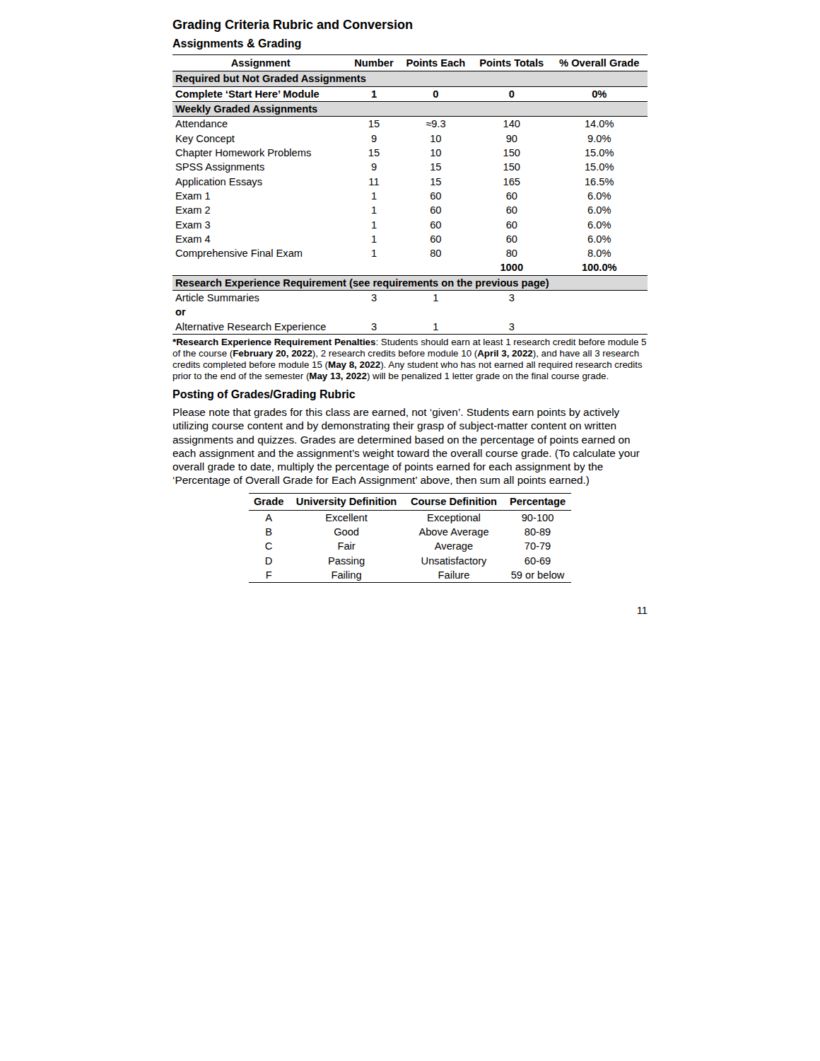Grading Criteria Rubric and Conversion
Assignments & Grading
| Assignment | Number | Points Each | Points Totals | % Overall Grade |
| --- | --- | --- | --- | --- |
| Required but Not Graded Assignments |
| Complete ‘Start Here’ Module | 1 | 0 | 0 | 0% |
| Weekly Graded Assignments |
| Attendance | 15 | ≈9.3 | 140 | 14.0% |
| Key Concept | 9 | 10 | 90 | 9.0% |
| Chapter Homework Problems | 15 | 10 | 150 | 15.0% |
| SPSS Assignments | 9 | 15 | 150 | 15.0% |
| Application Essays | 11 | 15 | 165 | 16.5% |
| Exam 1 | 1 | 60 | 60 | 6.0% |
| Exam 2 | 1 | 60 | 60 | 6.0% |
| Exam 3 | 1 | 60 | 60 | 6.0% |
| Exam 4 | 1 | 60 | 60 | 6.0% |
| Comprehensive Final Exam | 1 | 80 | 80 | 8.0% |
| | | | 1000 | 100.0% |
| Research Experience Requirement (see requirements on the previous page) |
| Article Summaries | 3 | 1 | 3 | |
| or | | | | |
| Alternative Research Experience | 3 | 1 | 3 | |
*Research Experience Requirement Penalties: Students should earn at least 1 research credit before module 5 of the course (February 20, 2022), 2 research credits before module 10 (April 3, 2022), and have all 3 research credits completed before module 15 (May 8, 2022). Any student who has not earned all required research credits prior to the end of the semester (May 13, 2022) will be penalized 1 letter grade on the final course grade.
Posting of Grades/Grading Rubric
Please note that grades for this class are earned, not ‘given’. Students earn points by actively utilizing course content and by demonstrating their grasp of subject-matter content on written assignments and quizzes. Grades are determined based on the percentage of points earned on each assignment and the assignment’s weight toward the overall course grade. (To calculate your overall grade to date, multiply the percentage of points earned for each assignment by the ‘Percentage of Overall Grade for Each Assignment’ above, then sum all points earned.)
| Grade | University Definition | Course Definition | Percentage |
| --- | --- | --- | --- |
| A | Excellent | Exceptional | 90-100 |
| B | Good | Above Average | 80-89 |
| C | Fair | Average | 70-79 |
| D | Passing | Unsatisfactory | 60-69 |
| F | Failing | Failure | 59 or below |
11